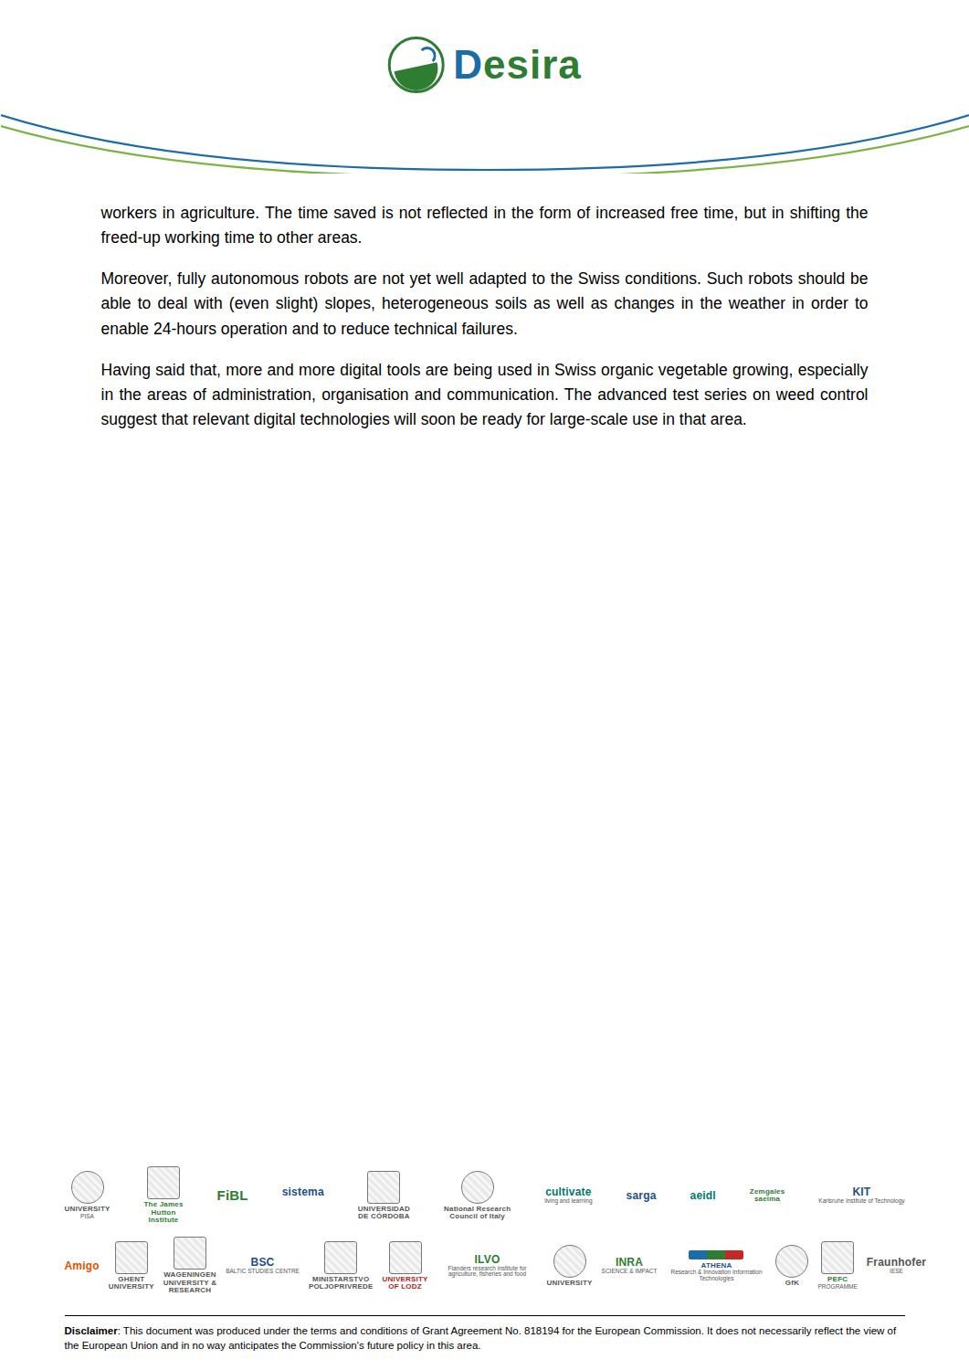Desira
workers in agriculture. The time saved is not reflected in the form of increased free time, but in shifting the freed-up working time to other areas.
Moreover, fully autonomous robots are not yet well adapted to the Swiss conditions. Such robots should be able to deal with (even slight) slopes, heterogeneous soils as well as changes in the weather in order to enable 24-hours operation and to reduce technical failures.
Having said that, more and more digital tools are being used in Swiss organic vegetable growing, especially in the areas of administration, organisation and communication. The advanced test series on weed control suggest that relevant digital technologies will soon be ready for large-scale use in that area.
UNIVERSITY PISA
The James
Hutton
Institute
FiBL
sistema
UNIVERSIDAD
DE CÓRDOBA
National Research
Council of Italy
cultivate living and learning
sarga
aeidl
Zemgales
saeima
KIT Karlsruhe Institute of Technology
Amigo
GHENT
UNIVERSITY
WAGENINGEN
UNIVERSITY &
RESEARCH
BSC BALTIC STUDIES CENTRE
MINISTARSTVO
POLJOPRIVREDE
UNIVERSITY
OF LODZ
ILVO Flanders research institute for agriculture, fisheries and food
UNIVERSITY
INRA SCIENCE & IMPACT
ATHENA Research & Innovation Information Technologies
GfK
PEFC PROGRAMME
Fraunhofer IESE
Disclaimer: This document was produced under the terms and conditions of Grant Agreement No. 818194 for the European Commission. It does not necessarily reflect the view of the European Union and in no way anticipates the Commission's future policy in this area.